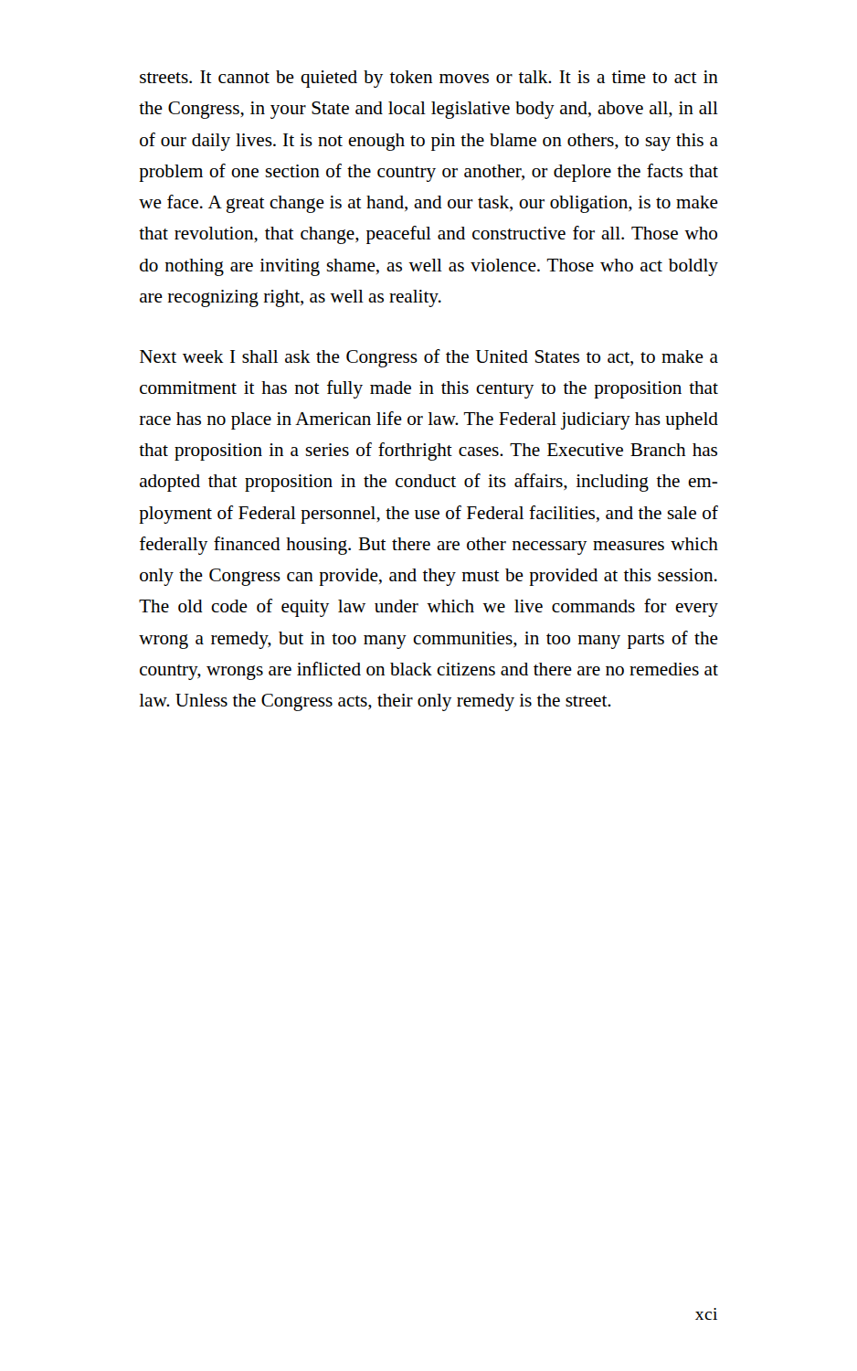streets. It cannot be quieted by token moves or talk. It is a time to act in the Congress, in your State and local legislative body and, above all, in all of our daily lives. It is not enough to pin the blame on others, to say this a problem of one section of the country or another, or deplore the facts that we face. A great change is at hand, and our task, our obligation, is to make that revolution, that change, peaceful and constructive for all. Those who do nothing are inviting shame, as well as violence. Those who act boldly are recognizing right, as well as reality.
Next week I shall ask the Congress of the United States to act, to make a commitment it has not fully made in this century to the proposition that race has no place in American life or law. The Federal judiciary has upheld that proposition in a series of forthright cases. The Executive Branch has adopted that proposition in the conduct of its affairs, including the employment of Federal personnel, the use of Federal facilities, and the sale of federally financed housing. But there are other necessary measures which only the Congress can provide, and they must be provided at this session. The old code of equity law under which we live commands for every wrong a remedy, but in too many communities, in too many parts of the country, wrongs are inflicted on black citizens and there are no remedies at law. Unless the Congress acts, their only remedy is the street.
xci